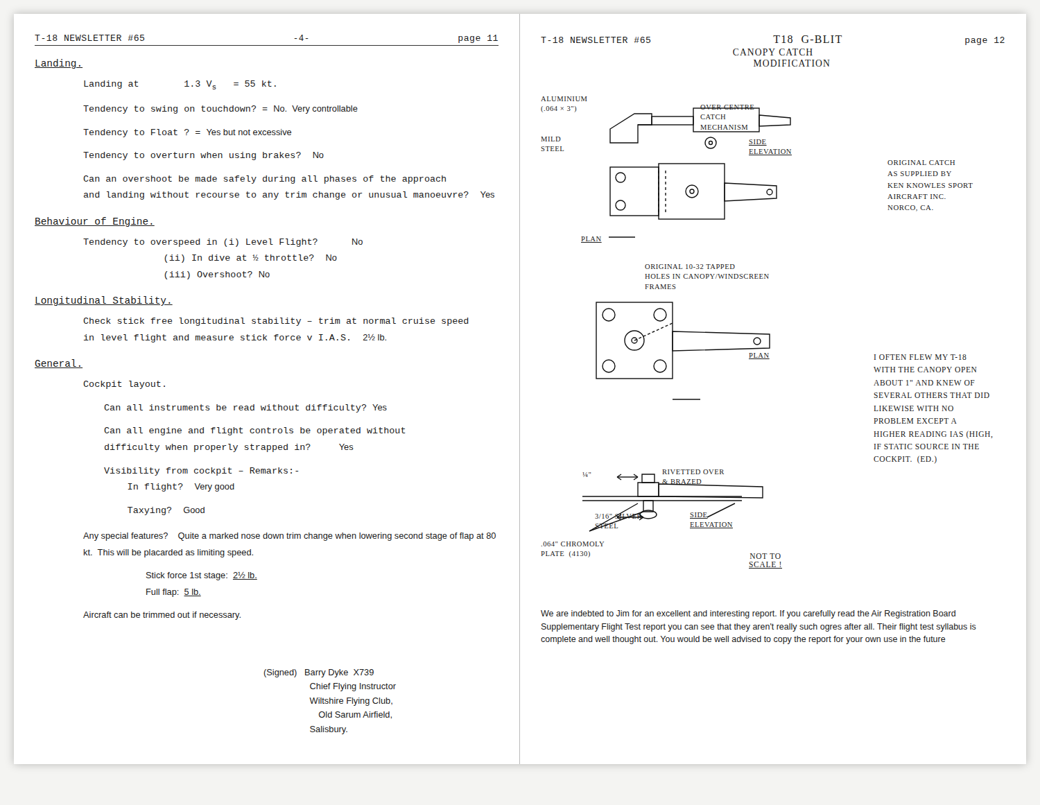T-18 NEWSLETTER #65 -4- page 11
Landing.
Landing at 1.3 Vs = 55 kt.
Tendency to swing on touchdown? = No. Very controllable
Tendency to Float ? = Yes but not excessive
Tendency to overturn when using brakes? No
Can an overshoot be made safely during all phases of the approach
and landing without recourse to any trim change or unusual manoeuvre? Yes
Behaviour of Engine.
Tendency to overspeed in (i) Level Flight? No
(ii) In dive at ½ throttle? No
(iii) Overshoot? No
Longitudinal Stability.
Check stick free longitudinal stability – trim at normal cruise speed
in level flight and measure stick force v I.A.S. 2½ lb.
General.
Cockpit layout.
Can all instruments be read without difficulty? Yes
Can all engine and flight controls be operated without
difficulty when properly strapped in? Yes
Visibility from cockpit – Remarks:-
In flight? Very good
Taxying? Good
Any special features? Quite a marked nose down trim change when lowering second stage of flap at 80 kt. This will be placarded as limiting speed.
Stick force 1st stage: 2½ lb.
Full flap: 5 lb.
Aircraft can be trimmed out if necessary.
(Signed) Barry Dyke X739
Chief Flying Instructor
Wiltshire Flying Club,
Old Sarum Airfield,
Salisbury.
T-18 NEWSLETTER #65 T18 G-BLIT page 12
CANOPY CATCH
MODIFICATION
ALUMINIUM
(.064 × 3")
MILD
STEEL
OVER CENTRE
CATCH
MECHANISM
SIDE
ELEVATION
PLAN
ORIGINAL CATCH
AS SUPPLIED BY
KEN KNOWLES SPORT
AIRCRAFT INC.
NORCO, CA.
ORIGINAL 10-32 TAPPED
HOLES IN CANOPY/WINDSCREEN
FRAMES
PLAN
I OFTEN FLEW MY T-18
WITH THE CANOPY OPEN
ABOUT 1" AND KNEW OF
SEVERAL OTHERS THAT DID
LIKEWISE WITH NO
PROBLEM EXCEPT A
HIGHER READING IAS (HIGH,
IF STATIC SOURCE IN THE
COCKPIT. (ED.)
¼"
RIVETTED OVER
& BRAZED
3/16" SILVER
STEEL
SIDE
ELEVATION
.064" CHROMOLY
PLATE (4130)
NOT TO
SCALE !
We are indebted to Jim for an excellent and interesting report. If you carefully read the Air Registration Board Supplementary Flight Test report you can see that they aren't really such ogres after all. Their flight test syllabus is complete and well thought out. You would be well advised to copy the report for your own use in the future